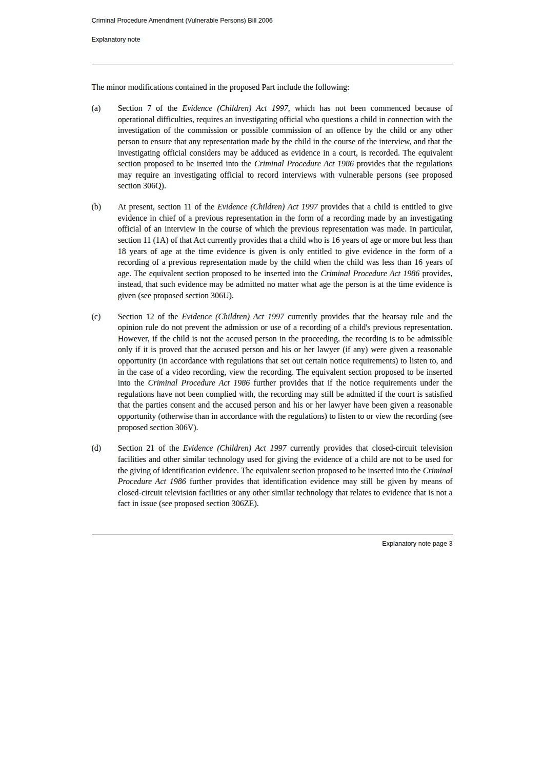Criminal Procedure Amendment (Vulnerable Persons) Bill 2006
Explanatory note
The minor modifications contained in the proposed Part include the following:
(a) Section 7 of the Evidence (Children) Act 1997, which has not been commenced because of operational difficulties, requires an investigating official who questions a child in connection with the investigation of the commission or possible commission of an offence by the child or any other person to ensure that any representation made by the child in the course of the interview, and that the investigating official considers may be adduced as evidence in a court, is recorded. The equivalent section proposed to be inserted into the Criminal Procedure Act 1986 provides that the regulations may require an investigating official to record interviews with vulnerable persons (see proposed section 306Q).
(b) At present, section 11 of the Evidence (Children) Act 1997 provides that a child is entitled to give evidence in chief of a previous representation in the form of a recording made by an investigating official of an interview in the course of which the previous representation was made. In particular, section 11 (1A) of that Act currently provides that a child who is 16 years of age or more but less than 18 years of age at the time evidence is given is only entitled to give evidence in the form of a recording of a previous representation made by the child when the child was less than 16 years of age. The equivalent section proposed to be inserted into the Criminal Procedure Act 1986 provides, instead, that such evidence may be admitted no matter what age the person is at the time evidence is given (see proposed section 306U).
(c) Section 12 of the Evidence (Children) Act 1997 currently provides that the hearsay rule and the opinion rule do not prevent the admission or use of a recording of a child's previous representation. However, if the child is not the accused person in the proceeding, the recording is to be admissible only if it is proved that the accused person and his or her lawyer (if any) were given a reasonable opportunity (in accordance with regulations that set out certain notice requirements) to listen to, and in the case of a video recording, view the recording. The equivalent section proposed to be inserted into the Criminal Procedure Act 1986 further provides that if the notice requirements under the regulations have not been complied with, the recording may still be admitted if the court is satisfied that the parties consent and the accused person and his or her lawyer have been given a reasonable opportunity (otherwise than in accordance with the regulations) to listen to or view the recording (see proposed section 306V).
(d) Section 21 of the Evidence (Children) Act 1997 currently provides that closed-circuit television facilities and other similar technology used for giving the evidence of a child are not to be used for the giving of identification evidence. The equivalent section proposed to be inserted into the Criminal Procedure Act 1986 further provides that identification evidence may still be given by means of closed-circuit television facilities or any other similar technology that relates to evidence that is not a fact in issue (see proposed section 306ZE).
Explanatory note page 3